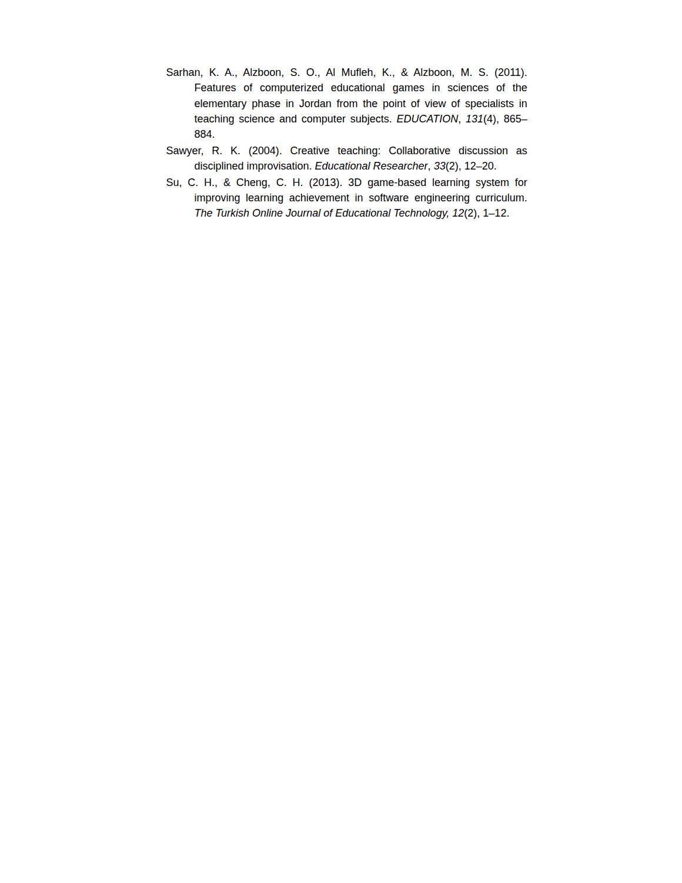Sarhan, K. A., Alzboon, S. O., Al Mufleh, K., & Alzboon, M. S. (2011). Features of computerized educational games in sciences of the elementary phase in Jordan from the point of view of specialists in teaching science and computer subjects. EDUCATION, 131(4), 865–884.
Sawyer, R. K. (2004). Creative teaching: Collaborative discussion as disciplined improvisation. Educational Researcher, 33(2), 12–20.
Su, C. H., & Cheng, C. H. (2013). 3D game-based learning system for improving learning achievement in software engineering curriculum. The Turkish Online Journal of Educational Technology, 12(2), 1–12.